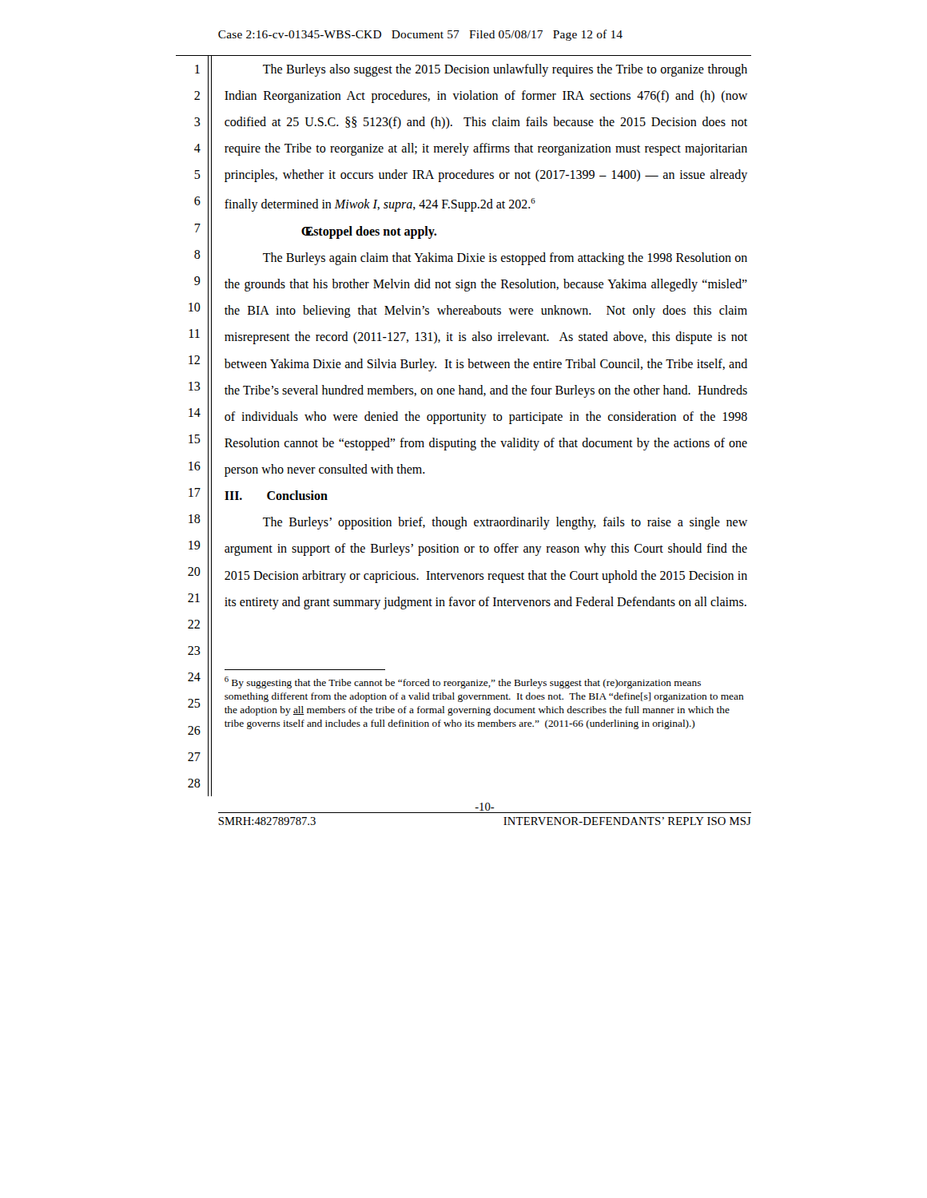Case 2:16-cv-01345-WBS-CKD Document 57 Filed 05/08/17 Page 12 of 14
1
2
3
4
5
6
7
8
9
10
11
12
13
14
15
16
17
18
19
20
21
22
23
24
25
26
27
28
The Burleys also suggest the 2015 Decision unlawfully requires the Tribe to organize through Indian Reorganization Act procedures, in violation of former IRA sections 476(f) and (h) (now codified at 25 U.S.C. §§ 5123(f) and (h)). This claim fails because the 2015 Decision does not require the Tribe to reorganize at all; it merely affirms that reorganization must respect majoritarian principles, whether it occurs under IRA procedures or not (2017-1399 – 1400) — an issue already finally determined in Miwok I, supra, 424 F.Supp.2d at 202.6
G. Estoppel does not apply.
The Burleys again claim that Yakima Dixie is estopped from attacking the 1998 Resolution on the grounds that his brother Melvin did not sign the Resolution, because Yakima allegedly “misled” the BIA into believing that Melvin’s whereabouts were unknown. Not only does this claim misrepresent the record (2011-127, 131), it is also irrelevant. As stated above, this dispute is not between Yakima Dixie and Silvia Burley. It is between the entire Tribal Council, the Tribe itself, and the Tribe’s several hundred members, on one hand, and the four Burleys on the other hand. Hundreds of individuals who were denied the opportunity to participate in the consideration of the 1998 Resolution cannot be “estopped” from disputing the validity of that document by the actions of one person who never consulted with them.
III. Conclusion
The Burleys’ opposition brief, though extraordinarily lengthy, fails to raise a single new argument in support of the Burleys’ position or to offer any reason why this Court should find the 2015 Decision arbitrary or capricious. Intervenors request that the Court uphold the 2015 Decision in its entirety and grant summary judgment in favor of Intervenors and Federal Defendants on all claims.
6 By suggesting that the Tribe cannot be “forced to reorganize,” the Burleys suggest that (re)organization means something different from the adoption of a valid tribal government. It does not. The BIA “define[s] organization to mean the adoption by all members of the tribe of a formal governing document which describes the full manner in which the tribe governs itself and includes a full definition of who its members are.” (2011-66 (underlining in original).)
-10-
SMRH:482789787.3
INTERVENOR-DEFENDANTS’ REPLY ISO MSJ